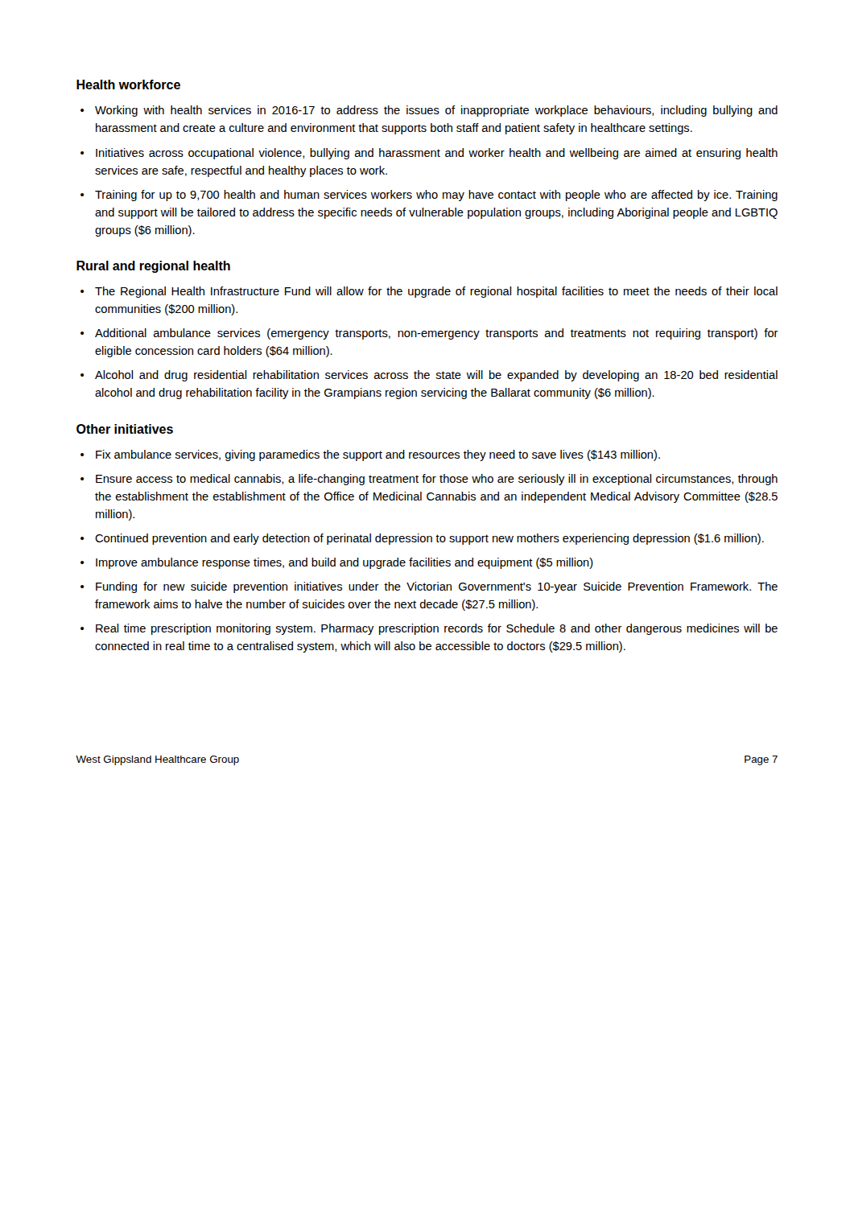Health workforce
Working with health services in 2016-17 to address the issues of inappropriate workplace behaviours, including bullying and harassment and create a culture and environment that supports both staff and patient safety in healthcare settings.
Initiatives across occupational violence, bullying and harassment and worker health and wellbeing are aimed at ensuring health services are safe, respectful and healthy places to work.
Training for up to 9,700 health and human services workers who may have contact with people who are affected by ice. Training and support will be tailored to address the specific needs of vulnerable population groups, including Aboriginal people and LGBTIQ groups ($6 million).
Rural and regional health
The Regional Health Infrastructure Fund will allow for the upgrade of regional hospital facilities to meet the needs of their local communities ($200 million).
Additional ambulance services (emergency transports, non-emergency transports and treatments not requiring transport) for eligible concession card holders ($64 million).
Alcohol and drug residential rehabilitation services across the state will be expanded by developing an 18-20 bed residential alcohol and drug rehabilitation facility in the Grampians region servicing the Ballarat community ($6 million).
Other initiatives
Fix ambulance services, giving paramedics the support and resources they need to save lives ($143 million).
Ensure access to medical cannabis, a life-changing treatment for those who are seriously ill in exceptional circumstances, through the establishment the establishment of the Office of Medicinal Cannabis and an independent Medical Advisory Committee ($28.5 million).
Continued prevention and early detection of perinatal depression to support new mothers experiencing depression ($1.6 million).
Improve ambulance response times, and build and upgrade facilities and equipment ($5 million)
Funding for new suicide prevention initiatives under the Victorian Government's 10-year Suicide Prevention Framework. The framework aims to halve the number of suicides over the next decade ($27.5 million).
Real time prescription monitoring system. Pharmacy prescription records for Schedule 8 and other dangerous medicines will be connected in real time to a centralised system, which will also be accessible to doctors ($29.5 million).
West Gippsland Healthcare Group Page 7